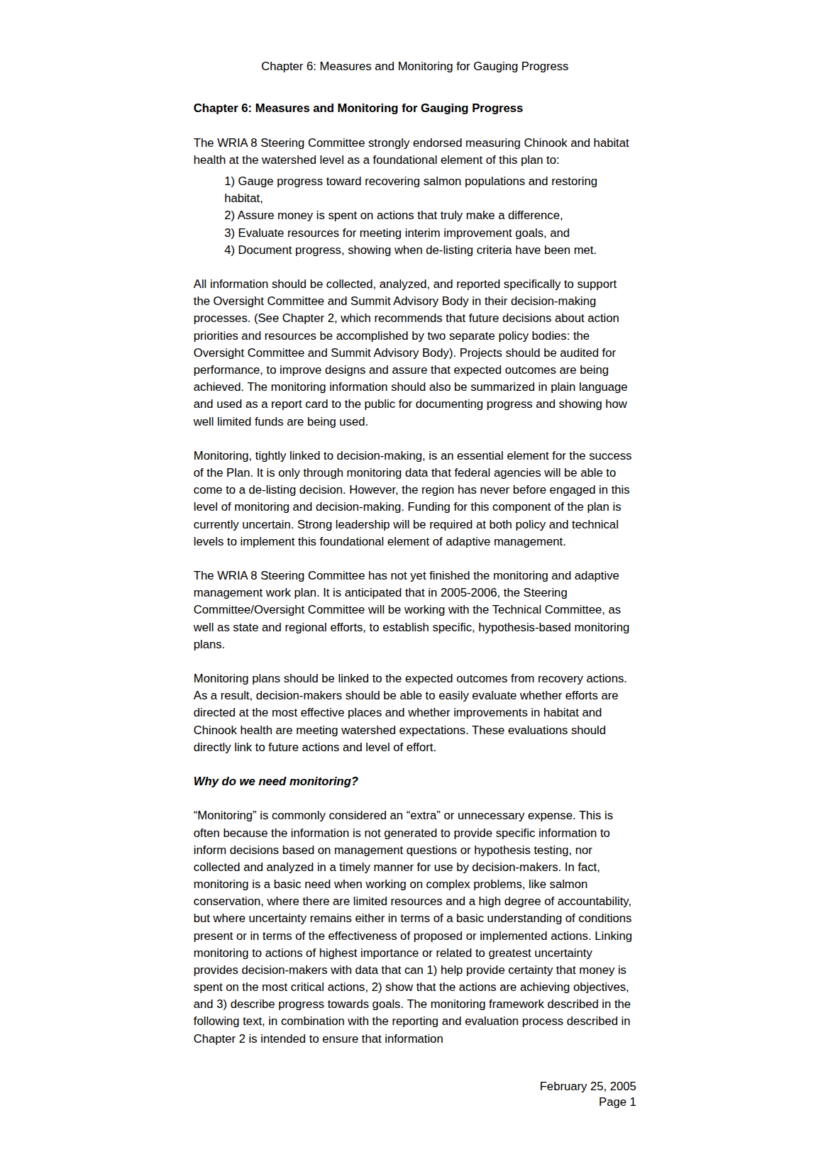Chapter 6: Measures and Monitoring for Gauging Progress
Chapter 6: Measures and Monitoring for Gauging Progress
The WRIA 8 Steering Committee strongly endorsed measuring Chinook and habitat health at the watershed level as a foundational element of this plan to:
1) Gauge progress toward recovering salmon populations and restoring habitat,
2) Assure money is spent on actions that truly make a difference,
3) Evaluate resources for meeting interim improvement goals, and
4) Document progress, showing when de-listing criteria have been met.
All information should be collected, analyzed, and reported specifically to support the Oversight Committee and Summit Advisory Body in their decision-making processes. (See Chapter 2, which recommends that future decisions about action priorities and resources be accomplished by two separate policy bodies: the Oversight Committee and Summit Advisory Body). Projects should be audited for performance, to improve designs and assure that expected outcomes are being achieved. The monitoring information should also be summarized in plain language and used as a report card to the public for documenting progress and showing how well limited funds are being used.
Monitoring, tightly linked to decision-making, is an essential element for the success of the Plan. It is only through monitoring data that federal agencies will be able to come to a de-listing decision. However, the region has never before engaged in this level of monitoring and decision-making. Funding for this component of the plan is currently uncertain. Strong leadership will be required at both policy and technical levels to implement this foundational element of adaptive management.
The WRIA 8 Steering Committee has not yet finished the monitoring and adaptive management work plan. It is anticipated that in 2005-2006, the Steering Committee/Oversight Committee will be working with the Technical Committee, as well as state and regional efforts, to establish specific, hypothesis-based monitoring plans.
Monitoring plans should be linked to the expected outcomes from recovery actions. As a result, decision-makers should be able to easily evaluate whether efforts are directed at the most effective places and whether improvements in habitat and Chinook health are meeting watershed expectations. These evaluations should directly link to future actions and level of effort.
Why do we need monitoring?
“Monitoring” is commonly considered an “extra” or unnecessary expense. This is often because the information is not generated to provide specific information to inform decisions based on management questions or hypothesis testing, nor collected and analyzed in a timely manner for use by decision-makers. In fact, monitoring is a basic need when working on complex problems, like salmon conservation, where there are limited resources and a high degree of accountability, but where uncertainty remains either in terms of a basic understanding of conditions present or in terms of the effectiveness of proposed or implemented actions. Linking monitoring to actions of highest importance or related to greatest uncertainty provides decision-makers with data that can 1) help provide certainty that money is spent on the most critical actions, 2) show that the actions are achieving objectives, and 3) describe progress towards goals. The monitoring framework described in the following text, in combination with the reporting and evaluation process described in Chapter 2 is intended to ensure that information
February 25, 2005
Page 1